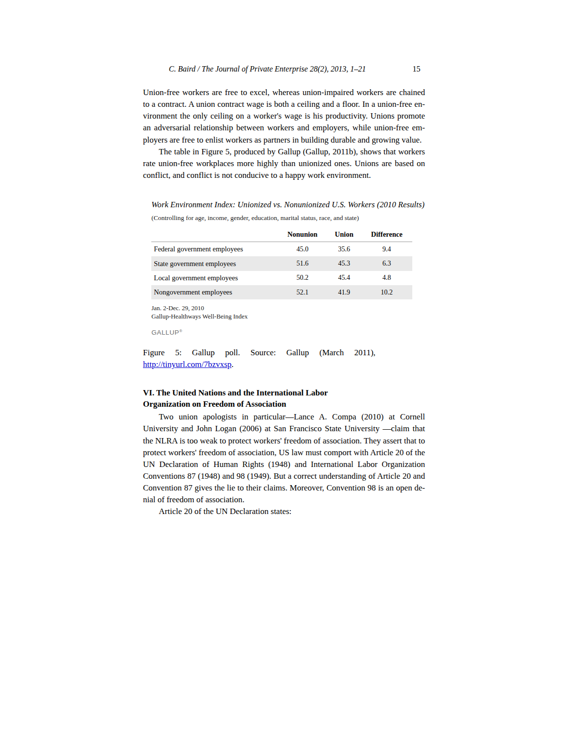C. Baird / The Journal of Private Enterprise 28(2), 2013, 1–21 15
Union-free workers are free to excel, whereas union-impaired workers are chained to a contract. A union contract wage is both a ceiling and a floor. In a union-free environment the only ceiling on a worker's wage is his productivity. Unions promote an adversarial relationship between workers and employers, while union-free employers are free to enlist workers as partners in building durable and growing value.
The table in Figure 5, produced by Gallup (Gallup, 2011b), shows that workers rate union-free workplaces more highly than unionized ones. Unions are based on conflict, and conflict is not conducive to a happy work environment.
Work Environment Index: Unionized vs. Nonunionized U.S. Workers (2010 Results)
(Controlling for age, income, gender, education, marital status, race, and state)
| | Nonunion | Union | Difference |
| --- | --- | --- | --- |
| Federal government employees | 45.0 | 35.6 | 9.4 |
| State government employees | 51.6 | 45.3 | 6.3 |
| Local government employees | 50.2 | 45.4 | 4.8 |
| Nongovernment employees | 52.1 | 41.9 | 10.2 |
Jan. 2-Dec. 29, 2010
Gallup-Healthways Well-Being Index
GALLUP®
Figure 5: Gallup poll. Source: Gallup (March 2011),
http://tinyurl.com/7bzvxsp.
VI. The United Nations and the International Labor
Organization on Freedom of Association
Two union apologists in particular—Lance A. Compa (2010) at Cornell University and John Logan (2006) at San Francisco State University —claim that the NLRA is too weak to protect workers' freedom of association. They assert that to protect workers' freedom of association, US law must comport with Article 20 of the UN Declaration of Human Rights (1948) and International Labor Organization Conventions 87 (1948) and 98 (1949). But a correct understanding of Article 20 and Convention 87 gives the lie to their claims. Moreover, Convention 98 is an open denial of freedom of association.
Article 20 of the UN Declaration states: